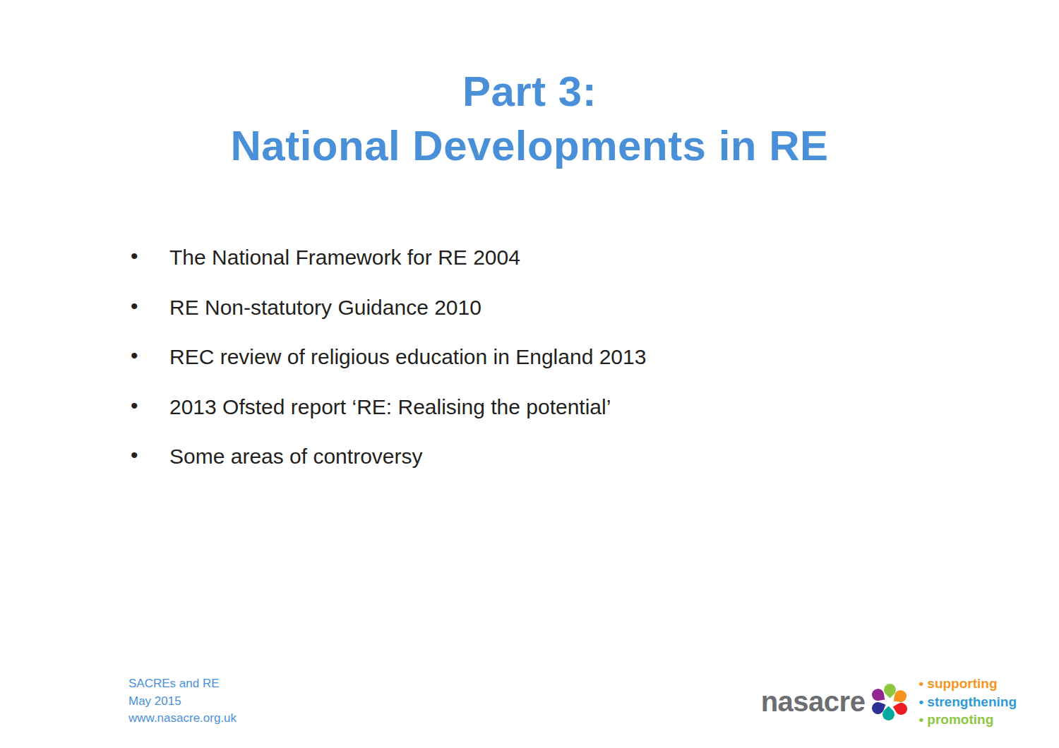Part 3:National Developments in RE
The National Framework for RE 2004
RE Non-statutory Guidance 2010
REC review of religious education in England 2013
2013 Ofsted report ‘RE: Realising the potential’
Some areas of controversy
SACREs and RE
May 2015
www.nasacre.org.uk
nasacre • supporting
• strengthening
• promoting